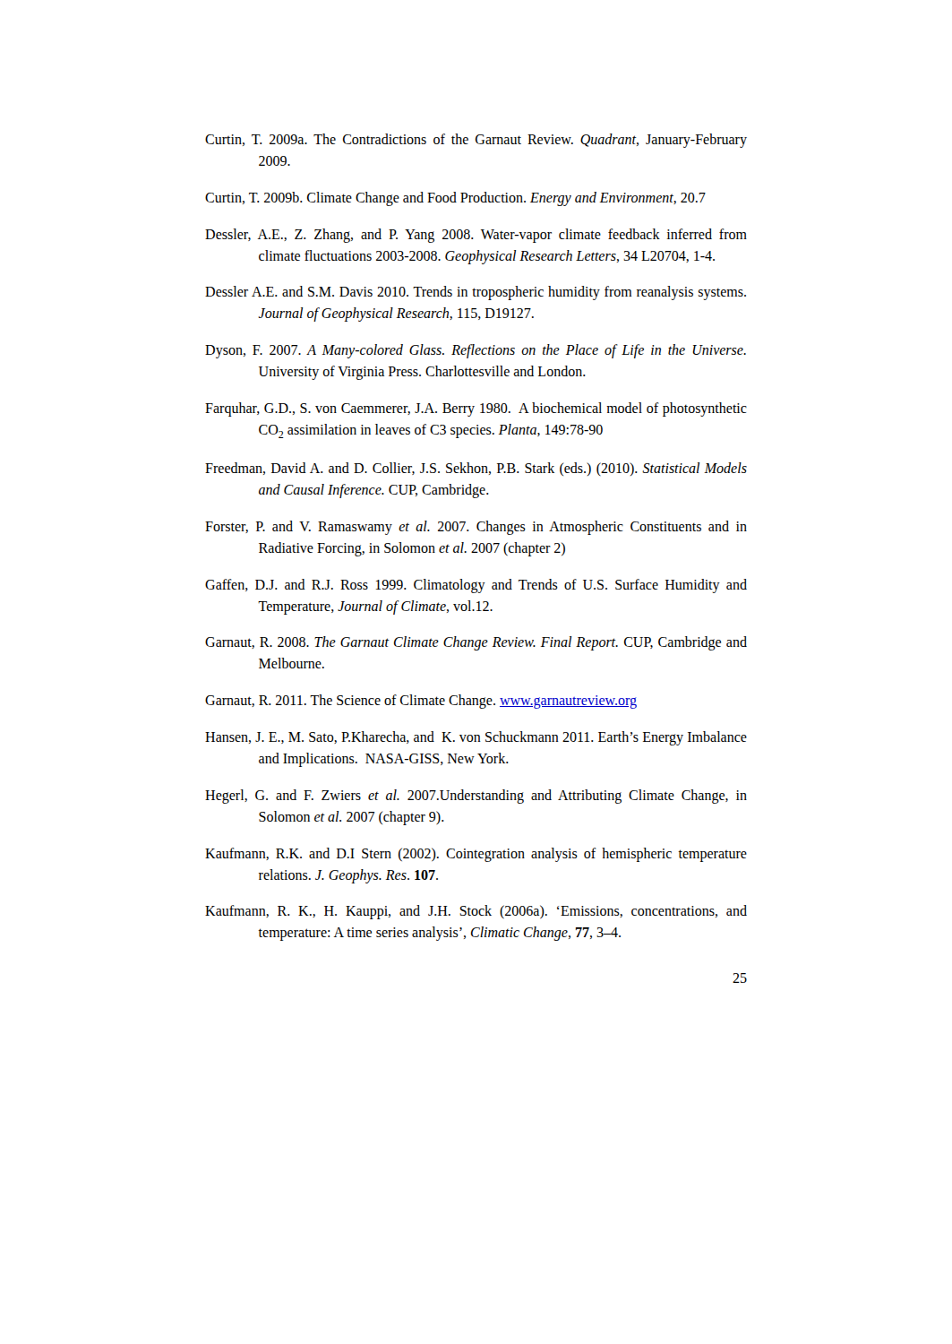Curtin, T. 2009a. The Contradictions of the Garnaut Review. Quadrant, January-February 2009.
Curtin, T. 2009b. Climate Change and Food Production. Energy and Environment, 20.7
Dessler, A.E., Z. Zhang, and P. Yang 2008. Water-vapor climate feedback inferred from climate fluctuations 2003-2008. Geophysical Research Letters, 34 L20704, 1-4.
Dessler A.E. and S.M. Davis 2010. Trends in tropospheric humidity from reanalysis systems. Journal of Geophysical Research, 115, D19127.
Dyson, F. 2007. A Many-colored Glass. Reflections on the Place of Life in the Universe. University of Virginia Press. Charlottesville and London.
Farquhar, G.D., S. von Caemmerer, J.A. Berry 1980. A biochemical model of photosynthetic CO2 assimilation in leaves of C3 species. Planta, 149:78-90
Freedman, David A. and D. Collier, J.S. Sekhon, P.B. Stark (eds.) (2010). Statistical Models and Causal Inference. CUP, Cambridge.
Forster, P. and V. Ramaswamy et al. 2007. Changes in Atmospheric Constituents and in Radiative Forcing, in Solomon et al. 2007 (chapter 2)
Gaffen, D.J. and R.J. Ross 1999. Climatology and Trends of U.S. Surface Humidity and Temperature, Journal of Climate, vol.12.
Garnaut, R. 2008. The Garnaut Climate Change Review. Final Report. CUP, Cambridge and Melbourne.
Garnaut, R. 2011. The Science of Climate Change. www.garnautreview.org
Hansen, J. E., M. Sato, P.Kharecha, and K. von Schuckmann 2011. Earth’s Energy Imbalance and Implications. NASA-GISS, New York.
Hegerl, G. and F. Zwiers et al. 2007.Understanding and Attributing Climate Change, in Solomon et al. 2007 (chapter 9).
Kaufmann, R.K. and D.I Stern (2002). Cointegration analysis of hemispheric temperature relations. J. Geophys. Res. 107.
Kaufmann, R. K., H. Kauppi, and J.H. Stock (2006a). ‘Emissions, concentrations, and temperature: A time series analysis’, Climatic Change, 77, 3–4.
25